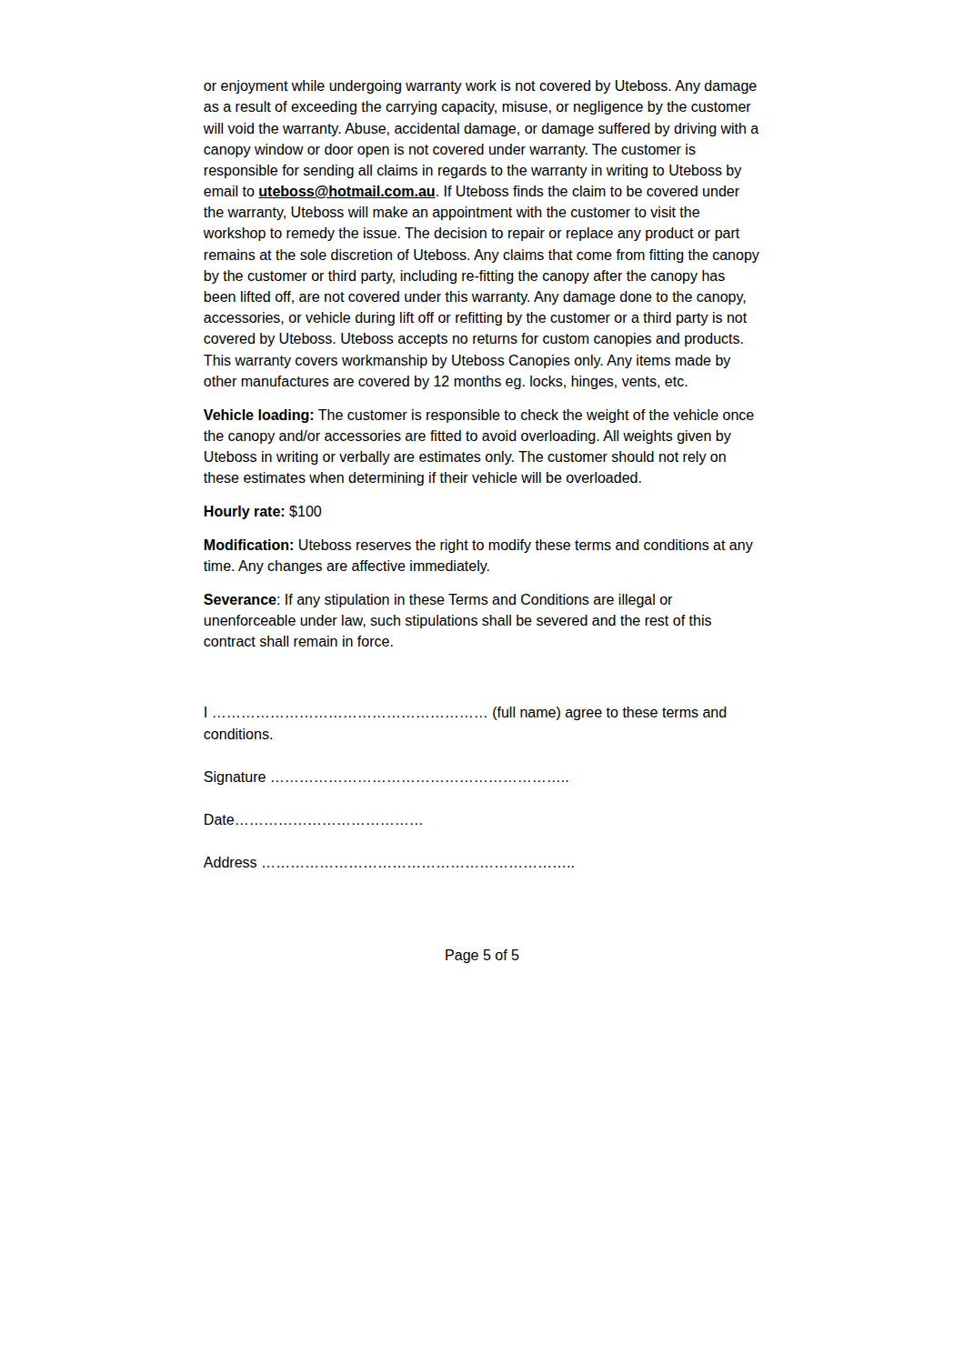or enjoyment while undergoing warranty work is not covered by Uteboss. Any damage as a result of exceeding the carrying capacity, misuse, or negligence by the customer will void the warranty. Abuse, accidental damage, or damage suffered by driving with a canopy window or door open is not covered under warranty. The customer is responsible for sending all claims in regards to the warranty in writing to Uteboss by email to uteboss@hotmail.com.au. If Uteboss finds the claim to be covered under the warranty, Uteboss will make an appointment with the customer to visit the workshop to remedy the issue. The decision to repair or replace any product or part remains at the sole discretion of Uteboss. Any claims that come from fitting the canopy by the customer or third party, including re-fitting the canopy after the canopy has been lifted off, are not covered under this warranty. Any damage done to the canopy, accessories, or vehicle during lift off or refitting by the customer or a third party is not covered by Uteboss. Uteboss accepts no returns for custom canopies and products. This warranty covers workmanship by Uteboss Canopies only. Any items made by other manufactures are covered by 12 months eg. locks, hinges, vents, etc.
Vehicle loading: The customer is responsible to check the weight of the vehicle once the canopy and/or accessories are fitted to avoid overloading. All weights given by Uteboss in writing or verbally are estimates only. The customer should not rely on these estimates when determining if their vehicle will be overloaded.
Hourly rate: $100
Modification: Uteboss reserves the right to modify these terms and conditions at any time. Any changes are affective immediately.
Severance: If any stipulation in these Terms and Conditions are illegal or unenforceable under law, such stipulations shall be severed and the rest of this contract shall remain in force.
I ………………………………………………… (full name) agree to these terms and conditions.
Signature ……………………………………………………..
Date…………………………………
Address ………………………………………………………..
Page 5 of 5